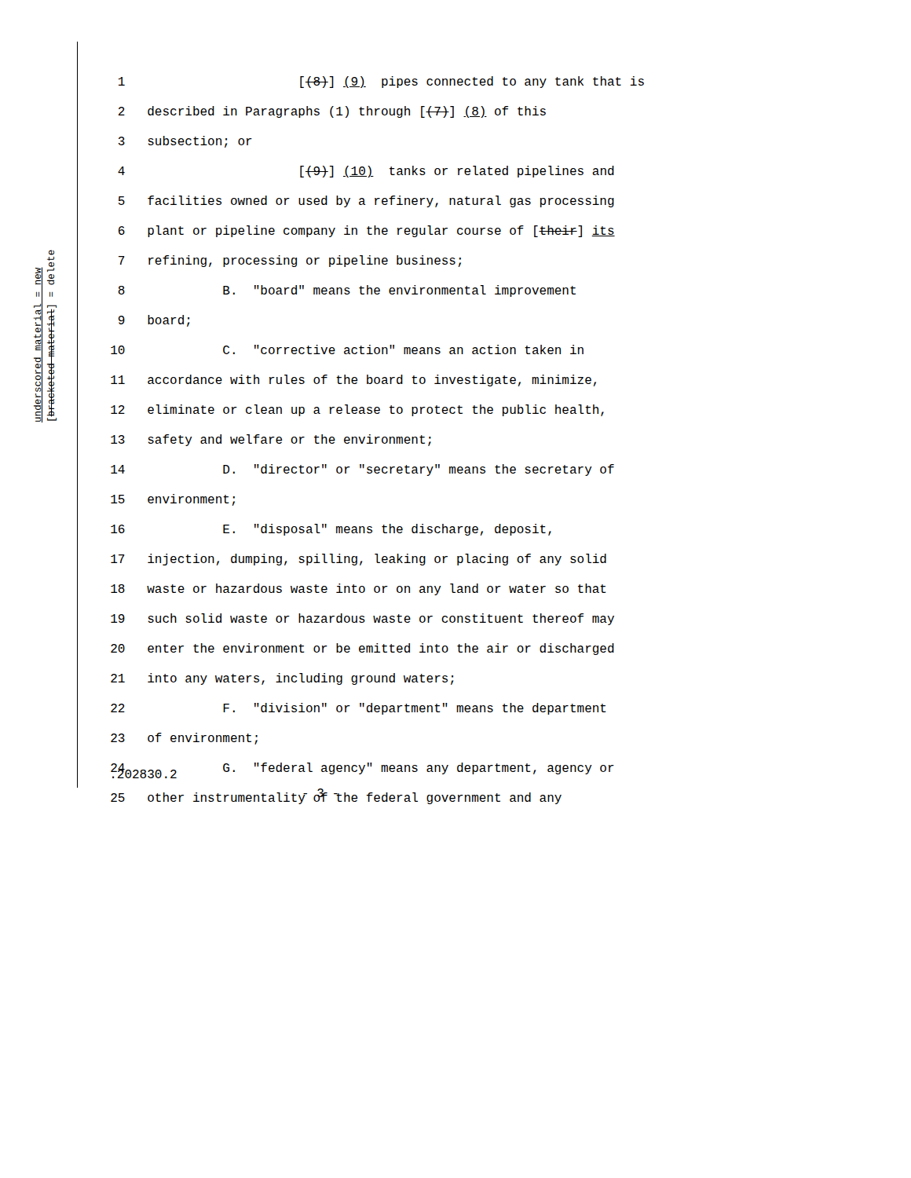underscored material = new [bracketed material] = delete
| 1 | [ (8) ] (9) pipes connected to any tank that is |
| 2 | described in Paragraphs (1) through [ (7) ] (8) of this |
| 3 | subsection; or |
| 4 | [ (9) ] (10) tanks or related pipelines and |
| 5 | facilities owned or used by a refinery, natural gas processing |
| 6 | plant or pipeline company in the regular course of [ their ] its |
| 7 | refining, processing or pipeline business; |
| 8 | B. "board" means the environmental improvement |
| 9 | board; |
| 10 | C. "corrective action" means an action taken in |
| 11 | accordance with rules of the board to investigate, minimize, |
| 12 | eliminate or clean up a release to protect the public health, |
| 13 | safety and welfare or the environment; |
| 14 | D. "director" or "secretary" means the secretary of |
| 15 | environment; |
| 16 | E. "disposal" means the discharge, deposit, |
| 17 | injection, dumping, spilling, leaking or placing of any solid |
| 18 | waste or hazardous waste into or on any land or water so that |
| 19 | such solid waste or hazardous waste or constituent thereof may |
| 20 | enter the environment or be emitted into the air or discharged |
| 21 | into any waters, including ground waters; |
| 22 | F. "division" or "department" means the department |
| 23 | of environment; |
| 24 | G. "federal agency" means any department, agency or |
| 25 | other instrumentality of the federal government and any |
.202830.2
- 3 -